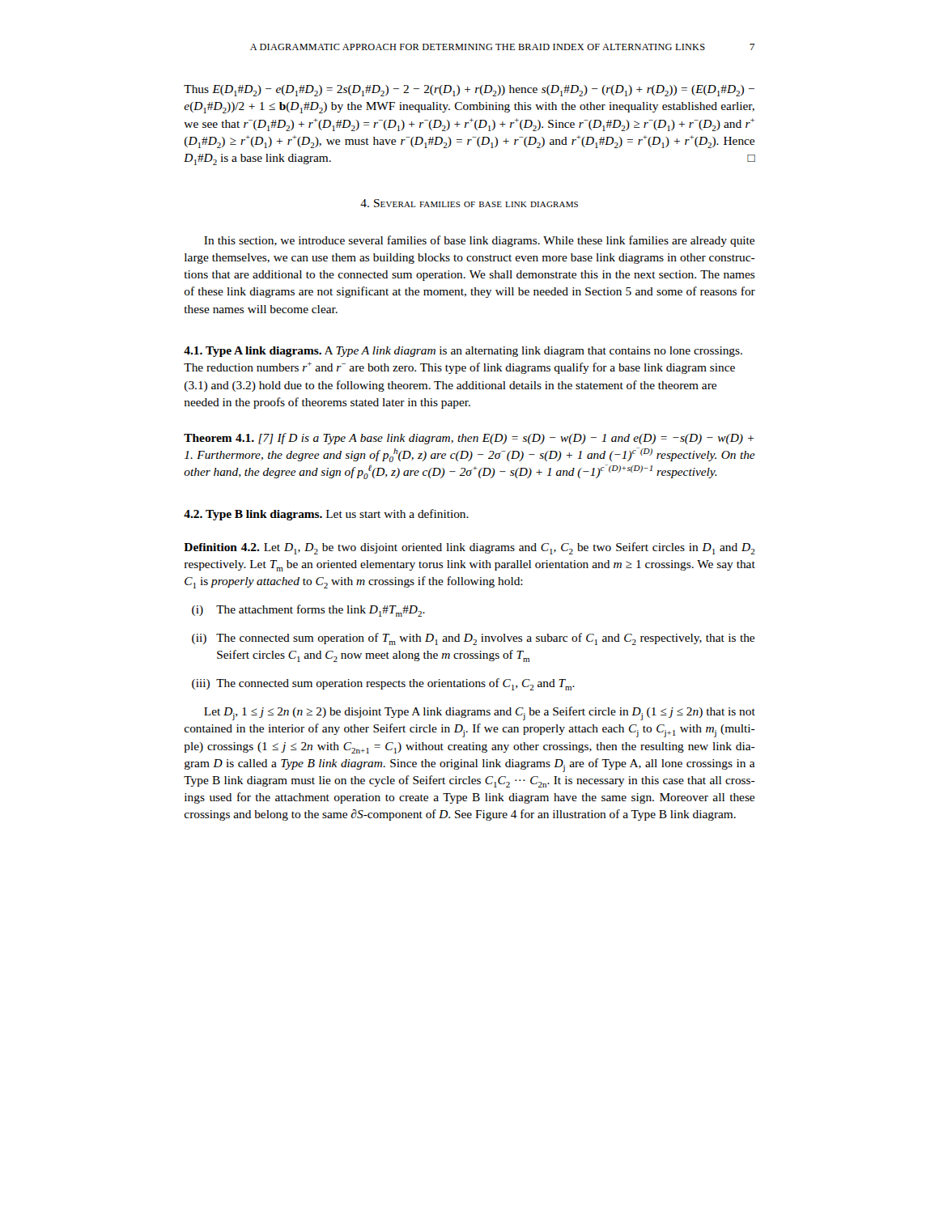A DIAGRAMMATIC APPROACH FOR DETERMINING THE BRAID INDEX OF ALTERNATING LINKS 7
Thus E(D1#D2) − e(D1#D2) = 2s(D1#D2) − 2 − 2(r(D1) + r(D2)) hence s(D1#D2) − (r(D1) + r(D2)) = (E(D1#D2) − e(D1#D2))/2 + 1 ≤ b(D1#D2) by the MWF inequality. Combining this with the other inequality established earlier, we see that r−(D1#D2) + r+(D1#D2) = r−(D1) + r−(D2) + r+(D1) + r+(D2). Since r−(D1#D2) ≥ r−(D1) + r−(D2) and r+(D1#D2) ≥ r+(D1) + r+(D2), we must have r−(D1#D2) = r−(D1) + r−(D2) and r+(D1#D2) = r+(D1) + r+(D2). Hence D1#D2 is a base link diagram.□
4. Several families of base link diagrams
In this section, we introduce several families of base link diagrams. While these link families are already quite large themselves, we can use them as building blocks to construct even more base link diagrams in other constructions that are additional to the connected sum operation. We shall demonstrate this in the next section. The names of these link diagrams are not significant at the moment, they will be needed in Section 5 and some of reasons for these names will become clear.
4.1. Type A link diagrams. A Type A link diagram is an alternating link diagram that contains no lone crossings. The reduction numbers r+ and r− are both zero. This type of link diagrams qualify for a base link diagram since (3.1) and (3.2) hold due to the following theorem. The additional details in the statement of the theorem are needed in the proofs of theorems stated later in this paper.
Theorem 4.1. [7] If D is a Type A base link diagram, then E(D) = s(D) − w(D) − 1 and e(D) = −s(D) − w(D) + 1. Furthermore, the degree and sign of p0h(D, z) are c(D) − 2σ−(D) − s(D) + 1 and (−1)c−(D) respectively. On the other hand, the degree and sign of p0ℓ(D, z) are c(D) − 2σ+(D) − s(D) + 1 and (−1)c−(D)+s(D)−1 respectively.
4.2. Type B link diagrams. Let us start with a definition.
Definition 4.2. Let D1, D2 be two disjoint oriented link diagrams and C1, C2 be two Seifert circles in D1 and D2 respectively. Let Tm be an oriented elementary torus link with parallel orientation and m ≥ 1 crossings. We say that C1 is properly attached to C2 with m crossings if the following hold:
(i) The attachment forms the link D1#Tm#D2.
(ii) The connected sum operation of Tm with D1 and D2 involves a subarc of C1 and C2 respectively, that is the Seifert circles C1 and C2 now meet along the m crossings of Tm
(iii) The connected sum operation respects the orientations of C1, C2 and Tm.
Let Dj, 1 ≤ j ≤ 2n (n ≥ 2) be disjoint Type A link diagrams and Cj be a Seifert circle in Dj (1 ≤ j ≤ 2n) that is not contained in the interior of any other Seifert circle in Dj. If we can properly attach each Cj to Cj+1 with mj (multiple) crossings (1 ≤ j ≤ 2n with C2n+1 = C1) without creating any other crossings, then the resulting new link diagram D is called a Type B link diagram. Since the original link diagrams Dj are of Type A, all lone crossings in a Type B link diagram must lie on the cycle of Seifert circles C1C2 ··· C2n. It is necessary in this case that all crossings used for the attachment operation to create a Type B link diagram have the same sign. Moreover all these crossings and belong to the same ∂S-component of D. See Figure 4 for an illustration of a Type B link diagram.